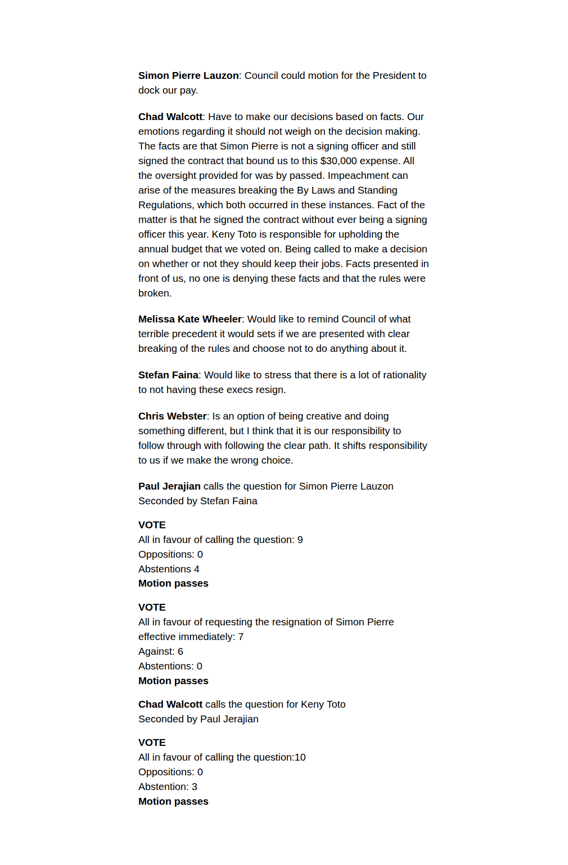Simon Pierre Lauzon: Council could motion for the President to dock our pay.
Chad Walcott: Have to make our decisions based on facts. Our emotions regarding it should not weigh on the decision making. The facts are that Simon Pierre is not a signing officer and still signed the contract that bound us to this $30,000 expense. All the oversight provided for was by passed. Impeachment can arise of the measures breaking the By Laws and Standing Regulations, which both occurred in these instances. Fact of the matter is that he signed the contract without ever being a signing officer this year. Keny Toto is responsible for upholding the annual budget that we voted on. Being called to make a decision on whether or not they should keep their jobs. Facts presented in front of us, no one is denying these facts and that the rules were broken.
Melissa Kate Wheeler: Would like to remind Council of what terrible precedent it would sets if we are presented with clear breaking of the rules and choose not to do anything about it.
Stefan Faina: Would like to stress that there is a lot of rationality to not having these execs resign.
Chris Webster: Is an option of being creative and doing something different, but I think that it is our responsibility to follow through with following the clear path. It shifts responsibility to us if we make the wrong choice.
Paul Jerajian calls the question for Simon Pierre Lauzon
Seconded by Stefan Faina
VOTE
All in favour of calling the question: 9
Oppositions: 0
Abstentions 4
Motion passes
VOTE
All in favour of requesting the resignation of Simon Pierre effective immediately: 7
Against: 6
Abstentions: 0
Motion passes
Chad Walcott calls the question for Keny Toto
Seconded by Paul Jerajian
VOTE
All in favour of calling the question:10
Oppositions: 0
Abstention: 3
Motion passes